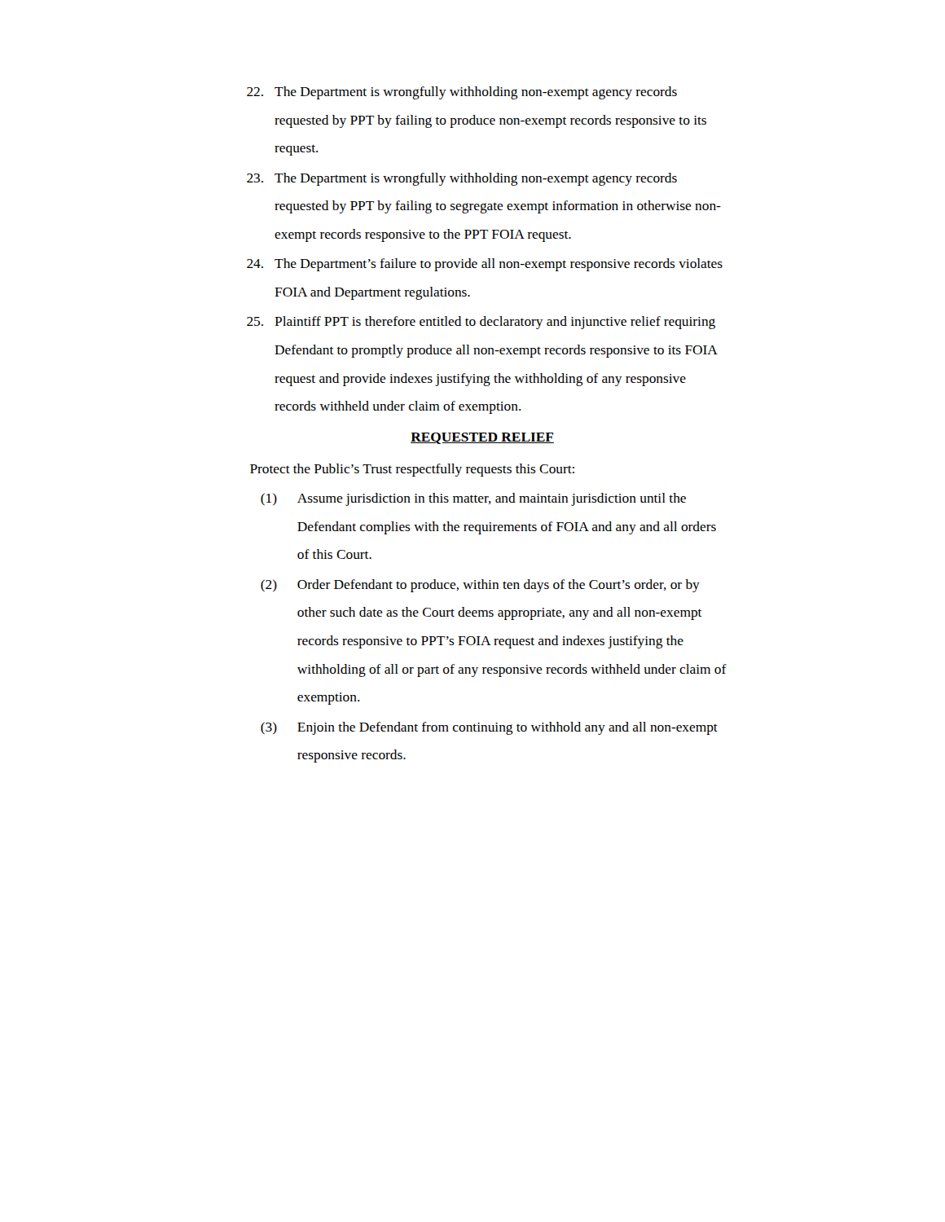22. The Department is wrongfully withholding non-exempt agency records requested by PPT by failing to produce non-exempt records responsive to its request.
23. The Department is wrongfully withholding non-exempt agency records requested by PPT by failing to segregate exempt information in otherwise non-exempt records responsive to the PPT FOIA request.
24. The Department’s failure to provide all non-exempt responsive records violates FOIA and Department regulations.
25. Plaintiff PPT is therefore entitled to declaratory and injunctive relief requiring Defendant to promptly produce all non-exempt records responsive to its FOIA request and provide indexes justifying the withholding of any responsive records withheld under claim of exemption.
REQUESTED RELIEF
Protect the Public’s Trust respectfully requests this Court:
(1) Assume jurisdiction in this matter, and maintain jurisdiction until the Defendant complies with the requirements of FOIA and any and all orders of this Court.
(2) Order Defendant to produce, within ten days of the Court’s order, or by other such date as the Court deems appropriate, any and all non-exempt records responsive to PPT’s FOIA request and indexes justifying the withholding of all or part of any responsive records withheld under claim of exemption.
(3) Enjoin the Defendant from continuing to withhold any and all non-exempt responsive records.